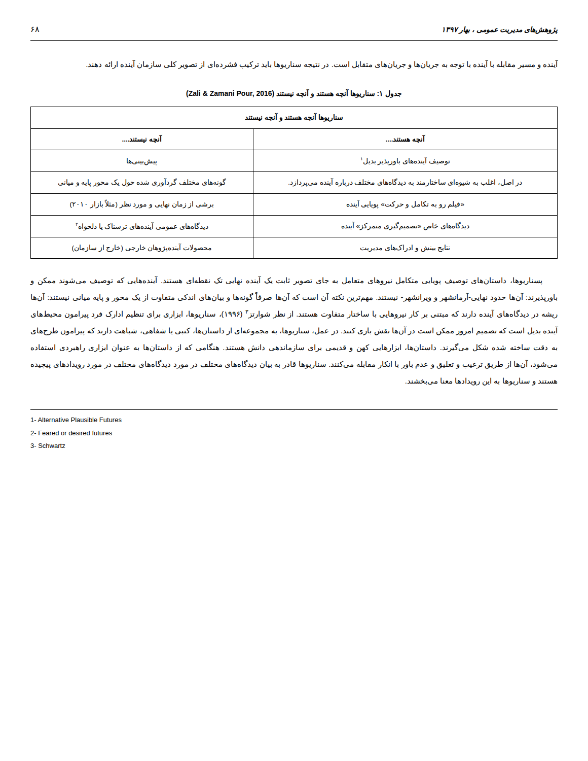پژوهش‌های مدیریت عمومی ، بهار ۱۳۹۷ ۶۸
آینده و مسیر مقابله با آینده با توجه به جریان‌ها و جریان‌های متقابل است. در نتیجه سناریوها باید ترکیب فشرده‌ای از تصویر کلی سازمان آینده ارائه دهند.
جدول ۱: سناریوها آنچه هستند و آنچه نیستند (Zali & Zamani Pour, 2016)
| سناریوها آنچه هستند و آنچه نیستند |
| --- |
| آنچه هستند.... | آنچه نیستند.... |
| توصیف آینده‌های باورپذیر بدیل ۱ | پیش‌بینی‌ها |
| در اصل، اغلب به شیوه‌ای ساختارمند به دیدگاه‌های مختلف درباره آینده می‌پردازد. | گونه‌های مختلف گردآوری شده حول یک محور پایه و میانی |
| «فیلم رو به تکامل و حرکت» پویایی آینده | برشی از زمان نهایی و مورد نظر (مثلاً بازار ۲۰۱۰) |
| دیدگاه‌های خاص «تصمیم‌گیری متمرکز» آینده | دیدگاه‌های عمومی آینده‌های ترسناک یا دلخواه ۲ |
| نتایج بینش و ادراک‌های مدیریت | محصولات آینده‌پژوهان خارجی (خارج از سازمان) |
پسناریوها، داستان‌های توصیف پویایی متکامل نیروهای متعامل به جای تصویر ثابت یک آینده نهایی تک نقطه‌ای هستند. آینده‌هایی که توصیف می‌شوند ممکن و باورپذیرند: آن‌ها حدود نهایی-آرمانشهر و ویرانشهر- نیستند. مهم‌ترین نکته آن است که آن‌ها صرفاً گونه‌ها و بیان‌های اندکی متفاوت از یک محور و پایه میانی نیستند: آن‌ها ریشه در دیدگاه‌های آینده دارند که مبتنی بر کار نیروهایی با ساختار متفاوت هستند. از نظر شوارتز۳ (۱۹۹۶)، سناریوها، ابزاری برای تنظیم ادارک فرد پیرامون محیط‌های آینده بدیل است که تصمیم امروز ممکن است در آن‌ها نقش بازی کنند. در عمل، سناریوها، به مجموعه‌ای از داستان‌ها، کتبی یا شفاهی، شباهت دارند که پیرامون طرح‌های به دقت ساخته شده شکل می‌گیرند. داستان‌ها، ابزارهایی کهن و قدیمی برای سازماندهی دانش هستند. هنگامی که از داستان‌ها به عنوان ابزاری راهبردی استفاده می‌شود، آن‌ها از طریق ترغیب و تعلیق و عدم باور با انکار مقابله می‌کنند. سناریوها قادر به بیان دیدگاه‌های مختلف در مورد دیدگاه‌های مختلف در مورد رویدادهای پیچیده هستند و سناریوها به این رویدادها معنا می‌بخشند.
1- Alternative Plausible Futures
2- Feared or desired futures
3- Schwartz